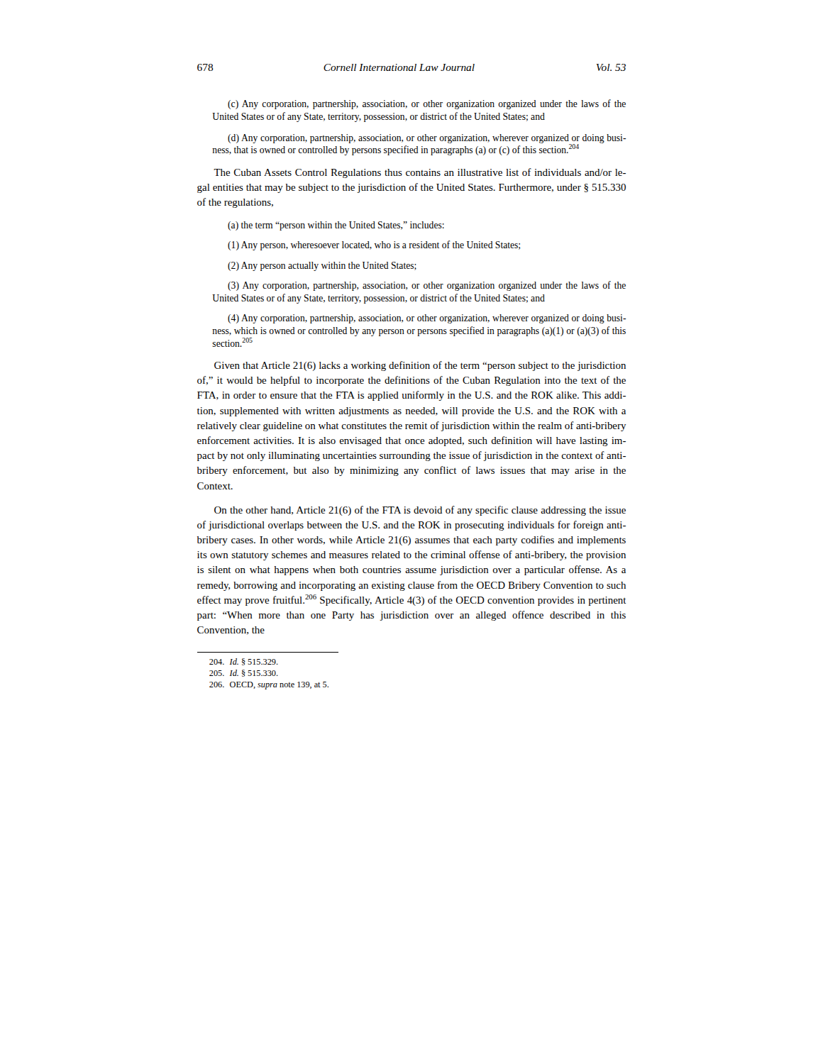678 Cornell International Law Journal Vol. 53
(c) Any corporation, partnership, association, or other organization organized under the laws of the United States or of any State, territory, possession, or district of the United States; and
(d) Any corporation, partnership, association, or other organization, wherever organized or doing business, that is owned or controlled by persons specified in paragraphs (a) or (c) of this section.204
The Cuban Assets Control Regulations thus contains an illustrative list of individuals and/or legal entities that may be subject to the jurisdiction of the United States. Furthermore, under § 515.330 of the regulations,
(a) the term “person within the United States,” includes:
(1) Any person, wheresoever located, who is a resident of the United States;
(2) Any person actually within the United States;
(3) Any corporation, partnership, association, or other organization organized under the laws of the United States or of any State, territory, possession, or district of the United States; and
(4) Any corporation, partnership, association, or other organization, wherever organized or doing business, which is owned or controlled by any person or persons specified in paragraphs (a)(1) or (a)(3) of this section.205
Given that Article 21(6) lacks a working definition of the term “person subject to the jurisdiction of,” it would be helpful to incorporate the definitions of the Cuban Regulation into the text of the FTA, in order to ensure that the FTA is applied uniformly in the U.S. and the ROK alike. This addition, supplemented with written adjustments as needed, will provide the U.S. and the ROK with a relatively clear guideline on what constitutes the remit of jurisdiction within the realm of anti-bribery enforcement activities. It is also envisaged that once adopted, such definition will have lasting impact by not only illuminating uncertainties surrounding the issue of jurisdiction in the context of anti-bribery enforcement, but also by minimizing any conflict of laws issues that may arise in the Context.
On the other hand, Article 21(6) of the FTA is devoid of any specific clause addressing the issue of jurisdictional overlaps between the U.S. and the ROK in prosecuting individuals for foreign anti-bribery cases. In other words, while Article 21(6) assumes that each party codifies and implements its own statutory schemes and measures related to the criminal offense of anti-bribery, the provision is silent on what happens when both countries assume jurisdiction over a particular offense. As a remedy, borrowing and incorporating an existing clause from the OECD Bribery Convention to such effect may prove fruitful.206 Specifically, Article 4(3) of the OECD convention provides in pertinent part: “When more than one Party has jurisdiction over an alleged offence described in this Convention, the
204. Id. § 515.329.
205. Id. § 515.330.
206. OECD, supra note 139, at 5.